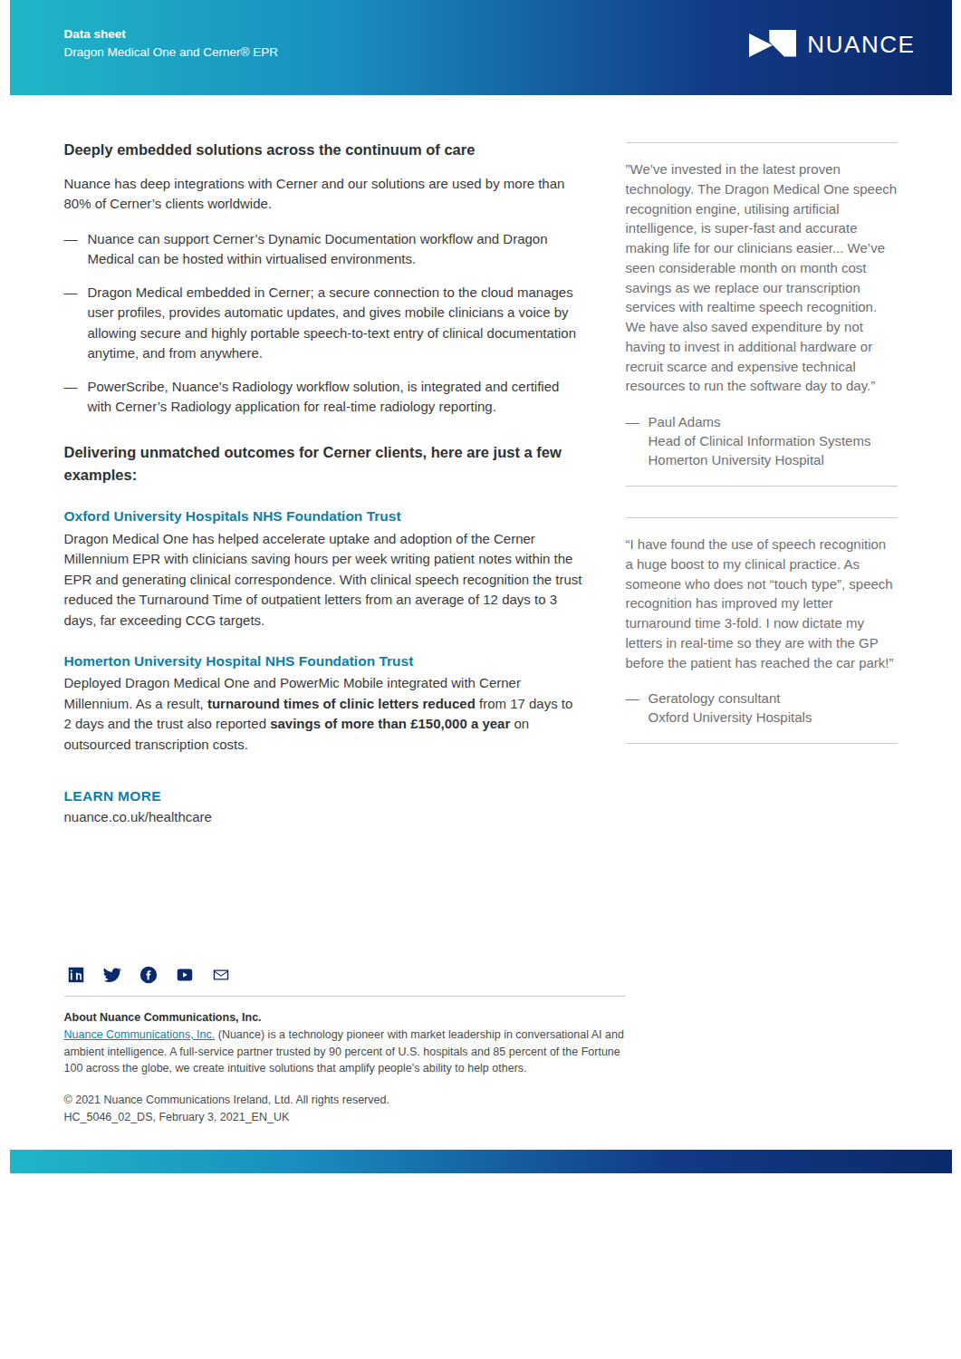Data sheet
Dragon Medical One and Cerner® EPR
NUANCE
Deeply embedded solutions across the continuum of care
Nuance has deep integrations with Cerner and our solutions are used by more than 80% of Cerner’s clients worldwide.
Nuance can support Cerner’s Dynamic Documentation workflow and Dragon Medical can be hosted within virtualised environments.
Dragon Medical embedded in Cerner; a secure connection to the cloud manages user profiles, provides automatic updates, and gives mobile clinicians a voice by allowing secure and highly portable speech-to-text entry of clinical documentation anytime, and from anywhere.
PowerScribe, Nuance’s Radiology workflow solution, is integrated and certified with Cerner’s Radiology application for real-time radiology reporting.
Delivering unmatched outcomes for Cerner clients, here are just a few examples:
Oxford University Hospitals NHS Foundation Trust
Dragon Medical One has helped accelerate uptake and adoption of the Cerner Millennium EPR with clinicians saving hours per week writing patient notes within the EPR and generating clinical correspondence. With clinical speech recognition the trust reduced the Turnaround Time of outpatient letters from an average of 12 days to 3 days, far exceeding CCG targets.
Homerton University Hospital NHS Foundation Trust
Deployed Dragon Medical One and PowerMic Mobile integrated with Cerner Millennium. As a result, turnaround times of clinic letters reduced from 17 days to 2 days and the trust also reported savings of more than £150,000 a year on outsourced transcription costs.
LEARN MORE
nuance.co.uk/healthcare
”We’ve invested in the latest proven technology. The Dragon Medical One speech recognition engine, utilising artificial intelligence, is super-fast and accurate making life for our clinicians easier... We’ve seen considerable month on month cost savings as we replace our transcription services with realtime speech recognition. We have also saved expenditure by not having to invest in additional hardware or recruit scarce and expensive technical resources to run the software day to day.”
— Paul Adams
Head of Clinical Information Systems
Homerton University Hospital
“I have found the use of speech recognition a huge boost to my clinical practice. As someone who does not “touch type”, speech recognition has improved my letter turnaround time 3-fold. I now dictate my letters in real-time so they are with the GP before the patient has reached the car park!”
— Geratology consultant
Oxford University Hospitals
About Nuance Communications, Inc.
Nuance Communications, Inc. (Nuance) is a technology pioneer with market leadership in conversational AI and ambient intelligence. A full-service partner trusted by 90 percent of U.S. hospitals and 85 percent of the Fortune 100 across the globe, we create intuitive solutions that amplify people's ability to help others.
© 2021 Nuance Communications Ireland, Ltd. All rights reserved.
HC_5046_02_DS, February 3, 2021_EN_UK